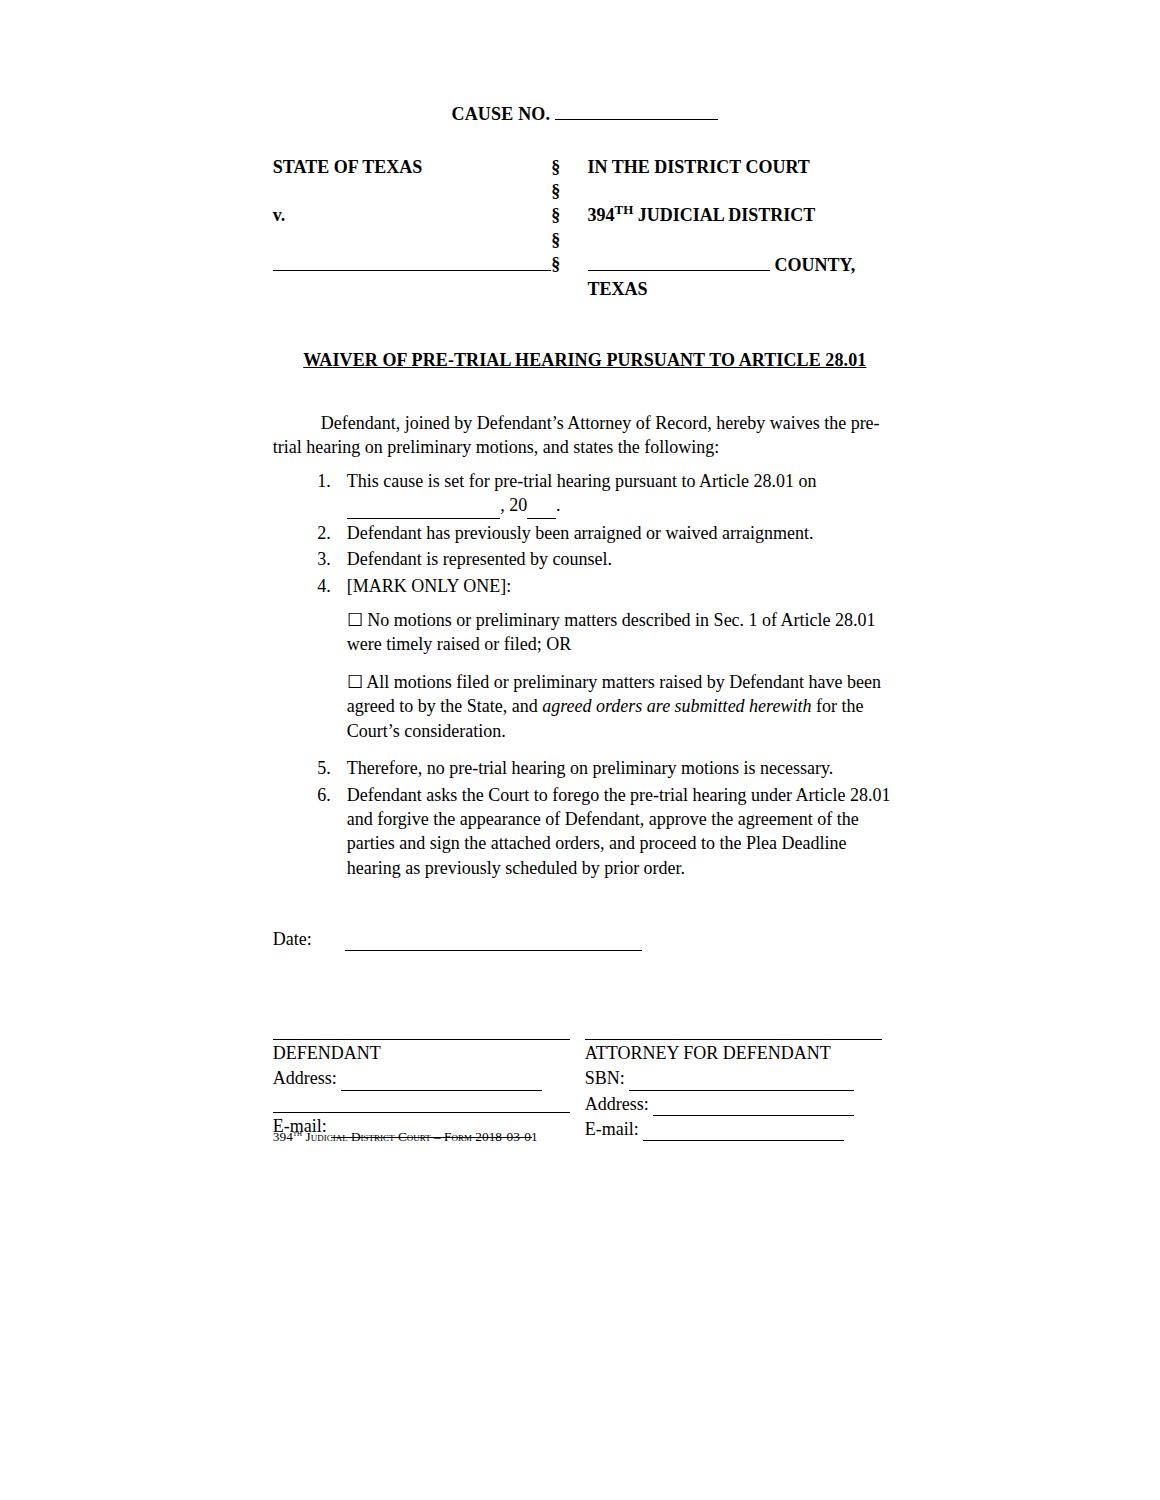CAUSE NO.
| STATE OF TEXAS | § | IN THE DISTRICT COURT |
| | § | |
| v. | § | 394 TH JUDICIAL DISTRICT |
| | § | |
| | § | COUNTY, TEXAS |
WAIVER OF PRE-TRIAL HEARING PURSUANT TO ARTICLE 28.01
Defendant, joined by Defendant’s Attorney of Record, hereby waives the pre-trial hearing on preliminary motions, and states the following:
This cause is set for pre-trial hearing pursuant to Article 28.01 on , 20 .
Defendant has previously been arraigned or waived arraignment.
Defendant is represented by counsel.
[MARK ONLY ONE]:
☐ No motions or preliminary matters described in Sec. 1 of Article 28.01 were timely raised or filed; OR
☐ All motions filed or preliminary matters raised by Defendant have been agreed to by the State, and agreed orders are submitted herewith for the Court’s consideration.
Therefore, no pre-trial hearing on preliminary motions is necessary.
Defendant asks the Court to forego the pre-trial hearing under Article 28.01 and forgive the appearance of Defendant, approve the agreement of the parties and sign the attached orders, and proceed to the Plea Deadline hearing as previously scheduled by prior order.
Date:
| DEFENDANT Address: E-mail: | ATTORNEY FOR DEFENDANT SBN: Address: E-mail: |
394th Judicial District Court – Form 2018-03-01